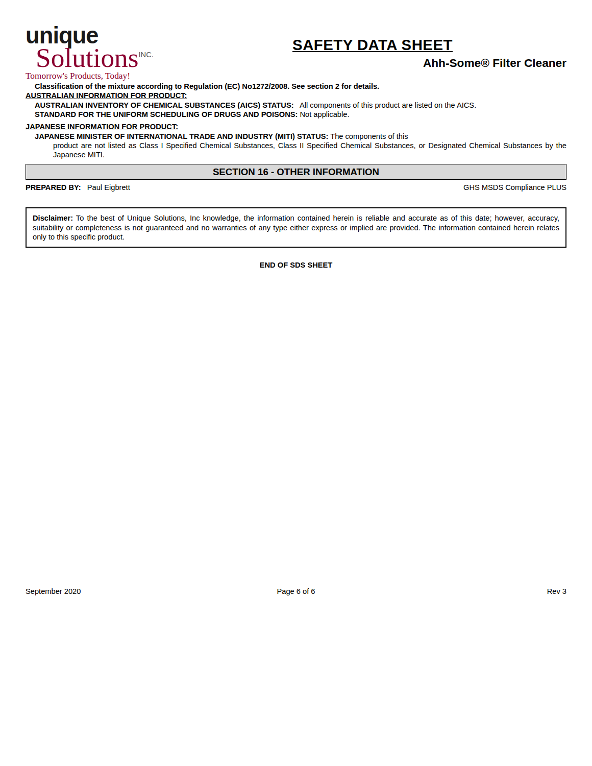unique
SolutionsINC.
Tomorrow's Products, Today!
SAFETY DATA SHEET
Ahh-Some® Filter Cleaner
Classification of the mixture according to Regulation (EC) No1272/2008. See section 2 for details.
AUSTRALIAN INFORMATION FOR PRODUCT:
AUSTRALIAN INVENTORY OF CHEMICAL SUBSTANCES (AICS) STATUS: All components of this product are listed on the AICS.
STANDARD FOR THE UNIFORM SCHEDULING OF DRUGS AND POISONS: Not applicable.
JAPANESE INFORMATION FOR PRODUCT:
JAPANESE MINISTER OF INTERNATIONAL TRADE AND INDUSTRY (MITI) STATUS: The components of this product are not listed as Class I Specified Chemical Substances, Class II Specified Chemical Substances, or Designated Chemical Substances by the Japanese MITI.
SECTION 16 - OTHER INFORMATION
PREPARED BY: Paul Eigbrett
GHS MSDS Compliance PLUS
Disclaimer: To the best of Unique Solutions, Inc knowledge, the information contained herein is reliable and accurate as of this date; however, accuracy, suitability or completeness is not guaranteed and no warranties of any type either express or implied are provided. The information contained herein relates only to this specific product.
END OF SDS SHEET
| September 2020 | Page 6 of 6 | Rev 3 |